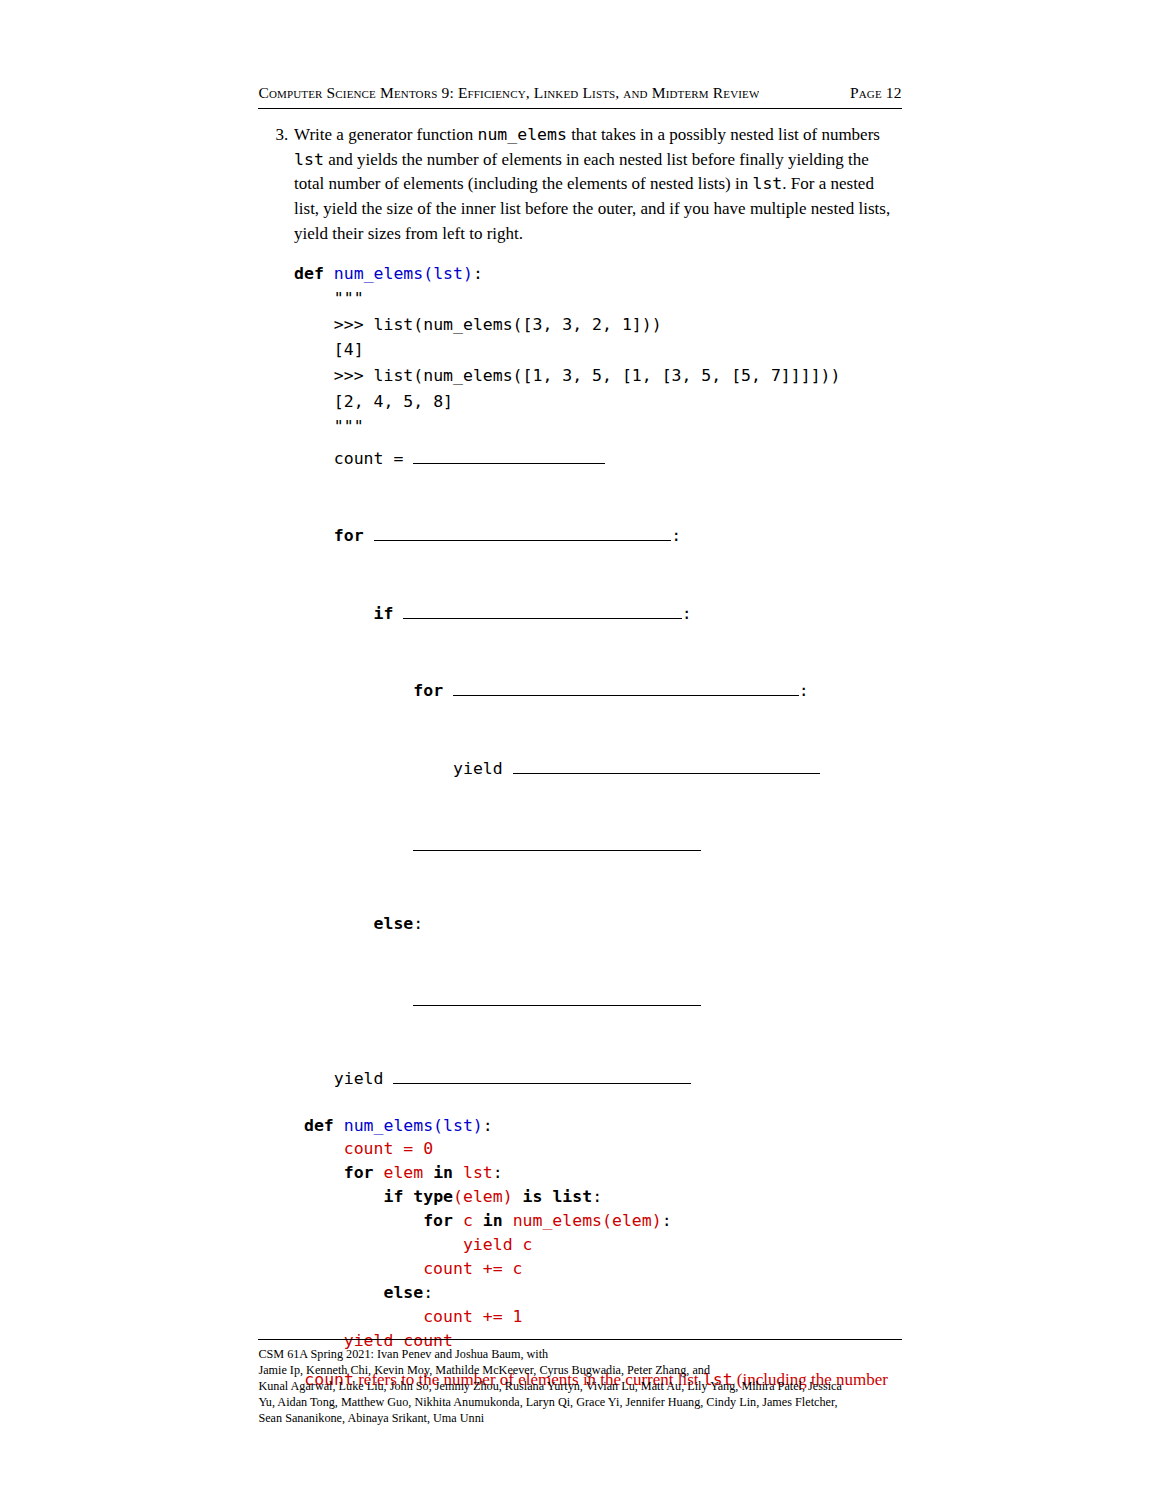Computer Science Mentors 9: Efficiency, Linked Lists, and Midterm Review Page 12
3.
Write a generator function num_elems that takes in a possibly nested list of numbers lst and yields the number of elements in each nested list before finally yielding the total number of elements (including the elements of nested lists) in lst. For a nested list, yield the size of the inner list before the outer, and if you have multiple nested lists, yield their sizes from left to right.
def num_elems(lst):
    """
    >>> list(num_elems([3, 3, 2, 1]))
    [4]
    >>> list(num_elems([1, 3, 5, [1, [3, 5, [5, 7]]]]))
    [2, 4, 5, 8]
    """
    count = 

    for  :

        if  :

            for  :

                yield 

            

        else:

            

    yield 
def num_elems(lst):
    count = 0
    for elem in lst:
        if type(elem) is list:
            for c in num_elems(elem):
                yield c
            count += c
        else:
            count += 1
    yield count
count refers to the number of elements in the current list lst (including the number
CSM 61A Spring 2021: Ivan Penev and Joshua Baum, with
Jamie Ip, Kenneth Chi, Kevin Moy, Mathilde McKeever, Cyrus Bugwadia, Peter Zhang, and
Kunal Agarwal, Luke Liu, John So, Jemmy Zhou, Ruslana Yurtyn, Vivian Lu, Matt Au, Lily Yang, Mihira Patel, Jessica
Yu, Aidan Tong, Matthew Guo, Nikhita Anumukonda, Laryn Qi, Grace Yi, Jennifer Huang, Cindy Lin, James Fletcher,
Sean Sananikone, Abinaya Srikant, Uma Unni